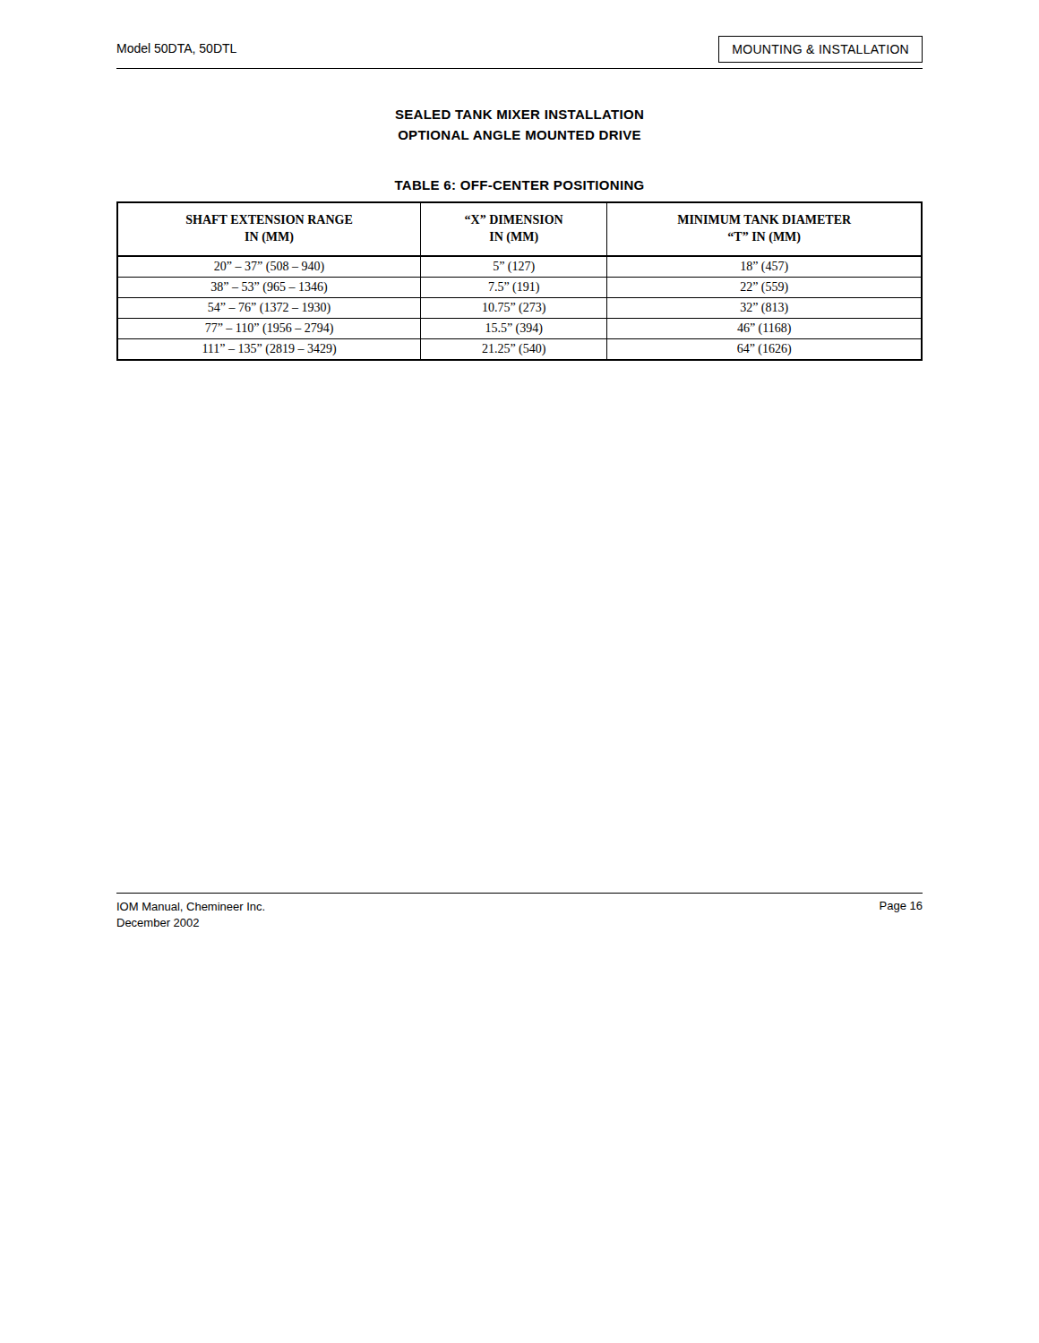Model 50DTA, 50DTL
MOUNTING & INSTALLATION
SEALED TANK MIXER INSTALLATION
OPTIONAL ANGLE MOUNTED DRIVE
TABLE 6: OFF-CENTER POSITIONING
| SHAFT EXTENSION RANGE IN (MM) | “X” DIMENSION IN (MM) | MINIMUM TANK DIAMETER “T” IN (MM) |
| --- | --- | --- |
| 20” – 37” (508 – 940) | 5” (127) | 18” (457) |
| 38” – 53” (965 – 1346) | 7.5” (191) | 22” (559) |
| 54” – 76” (1372 – 1930) | 10.75” (273) | 32” (813) |
| 77” – 110” (1956 – 2794) | 15.5” (394) | 46” (1168) |
| 111” – 135” (2819 – 3429) | 21.25” (540) | 64” (1626) |
IOM Manual, Chemineer Inc.
December 2002
Page 16